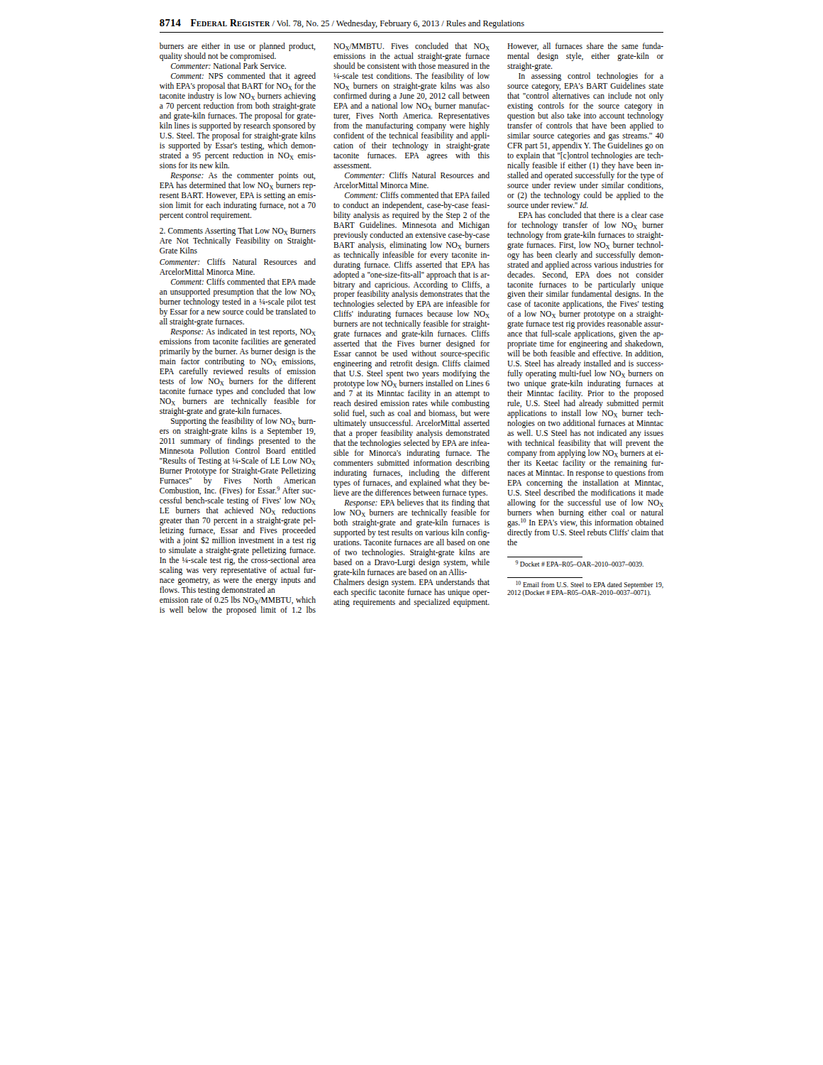8714
Federal Register / Vol. 78, No. 25 / Wednesday, February 6, 2013 / Rules and Regulations
burners are either in use or planned product, quality should not be compromised.
Commenter: National Park Service.
Comment: NPS commented that it agreed with EPA's proposal that BART for NOX for the taconite industry is low NOX burners achieving a 70 percent reduction from both straight-grate and grate-kiln furnaces. The proposal for grate-kiln lines is supported by research sponsored by U.S. Steel. The proposal for straight-grate kilns is supported by Essar's testing, which demonstrated a 95 percent reduction in NOX emissions for its new kiln.
Response: As the commenter points out, EPA has determined that low NOX burners represent BART. However, EPA is setting an emission limit for each indurating furnace, not a 70 percent control requirement.
2. Comments Asserting That Low NOX Burners Are Not Technically Feasibility on Straight-Grate Kilns
Commenter: Cliffs Natural Resources and ArcelorMittal Minorca Mine.
Comment: Cliffs commented that EPA made an unsupported presumption that the low NOX burner technology tested in a ¼-scale pilot test by Essar for a new source could be translated to all straight-grate furnaces.
Response: As indicated in test reports, NOX emissions from taconite facilities are generated primarily by the burner. As burner design is the main factor contributing to NOX emissions, EPA carefully reviewed results of emission tests of low NOX burners for the different taconite furnace types and concluded that low NOX burners are technically feasible for straight-grate and grate-kiln furnaces.
Supporting the feasibility of low NOX burners on straight-grate kilns is a September 19, 2011 summary of findings presented to the Minnesota Pollution Control Board entitled ''Results of Testing at ¼-Scale of LE Low NOX Burner Prototype for Straight-Grate Pelletizing Furnaces'' by Fives North American Combustion, Inc. (Fives) for Essar.9 After successful bench-scale testing of Fives' low NOX LE burners that achieved NOX reductions greater than 70 percent in a straight-grate pelletizing furnace, Essar and Fives proceeded with a joint $2 million investment in a test rig to simulate a straight-grate pelletizing furnace. In the ¼-scale test rig, the cross-sectional area scaling was very representative of actual furnace geometry, as were the energy inputs and flows. This testing demonstrated an
emission rate of 0.25 lbs NOX/MMBTU, which is well below the proposed limit of 1.2 lbs NOX/MMBTU. Fives concluded that NOX emissions in the actual straight-grate furnace should be consistent with those measured in the ¼-scale test conditions. The feasibility of low NOX burners on straight-grate kilns was also confirmed during a June 20, 2012 call between EPA and a national low NOX burner manufacturer, Fives North America. Representatives from the manufacturing company were highly confident of the technical feasibility and application of their technology in straight-grate taconite furnaces. EPA agrees with this assessment.
Commenter: Cliffs Natural Resources and ArcelorMittal Minorca Mine.
Comment: Cliffs commented that EPA failed to conduct an independent, case-by-case feasibility analysis as required by the Step 2 of the BART Guidelines. Minnesota and Michigan previously conducted an extensive case-by-case BART analysis, eliminating low NOX burners as technically infeasible for every taconite indurating furnace. Cliffs asserted that EPA has adopted a ''one-size-fits-all'' approach that is arbitrary and capricious. According to Cliffs, a proper feasibility analysis demonstrates that the technologies selected by EPA are infeasible for Cliffs' indurating furnaces because low NOX burners are not technically feasible for straight-grate furnaces and grate-kiln furnaces. Cliffs asserted that the Fives burner designed for Essar cannot be used without source-specific engineering and retrofit design. Cliffs claimed that U.S. Steel spent two years modifying the prototype low NOX burners installed on Lines 6 and 7 at its Minntac facility in an attempt to reach desired emission rates while combusting solid fuel, such as coal and biomass, but were ultimately unsuccessful. ArcelorMittal asserted that a proper feasibility analysis demonstrated that the technologies selected by EPA are infeasible for Minorca's indurating furnace. The commenters submitted information describing indurating furnaces, including the different types of furnaces, and explained what they believe are the differences between furnace types.
Response: EPA believes that its finding that low NOX burners are technically feasible for both straight-grate and grate-kiln furnaces is supported by test results on various kiln configurations. Taconite furnaces are all based on one of two technologies. Straight-grate kilns are based on a Dravo-Lurgi design system, while grate-kiln furnaces are based on an Allis-
Chalmers design system. EPA understands that each specific taconite furnace has unique operating requirements and specialized equipment. However, all furnaces share the same fundamental design style, either grate-kiln or straight-grate.
In assessing control technologies for a source category, EPA's BART Guidelines state that ''control alternatives can include not only existing controls for the source category in question but also take into account technology transfer of controls that have been applied to similar source categories and gas streams.'' 40 CFR part 51, appendix Y. The Guidelines go on to explain that ''[c]ontrol technologies are technically feasible if either (1) they have been installed and operated successfully for the type of source under review under similar conditions, or (2) the technology could be applied to the source under review.'' Id.
EPA has concluded that there is a clear case for technology transfer of low NOX burner technology from grate-kiln furnaces to straight-grate furnaces. First, low NOX burner technology has been clearly and successfully demonstrated and applied across various industries for decades. Second, EPA does not consider taconite furnaces to be particularly unique given their similar fundamental designs. In the case of taconite applications, the Fives' testing of a low NOX burner prototype on a straight-grate furnace test rig provides reasonable assurance that full-scale applications, given the appropriate time for engineering and shakedown, will be both feasible and effective. In addition, U.S. Steel has already installed and is successfully operating multi-fuel low NOX burners on two unique grate-kiln indurating furnaces at their Minntac facility. Prior to the proposed rule, U.S. Steel had already submitted permit applications to install low NOX burner technologies on two additional furnaces at Minntac as well. U.S Steel has not indicated any issues with technical feasibility that will prevent the company from applying low NOX burners at either its Keetac facility or the remaining furnaces at Minntac. In response to questions from EPA concerning the installation at Minntac, U.S. Steel described the modifications it made allowing for the successful use of low NOX burners when burning either coal or natural gas.10 In EPA's view, this information obtained directly from U.S. Steel rebuts Cliffs' claim that the
9 Docket # EPA–R05–OAR–2010–0037–0039.
10 Email from U.S. Steel to EPA dated September 19, 2012 (Docket # EPA–R05–OAR–2010–0037–0071).